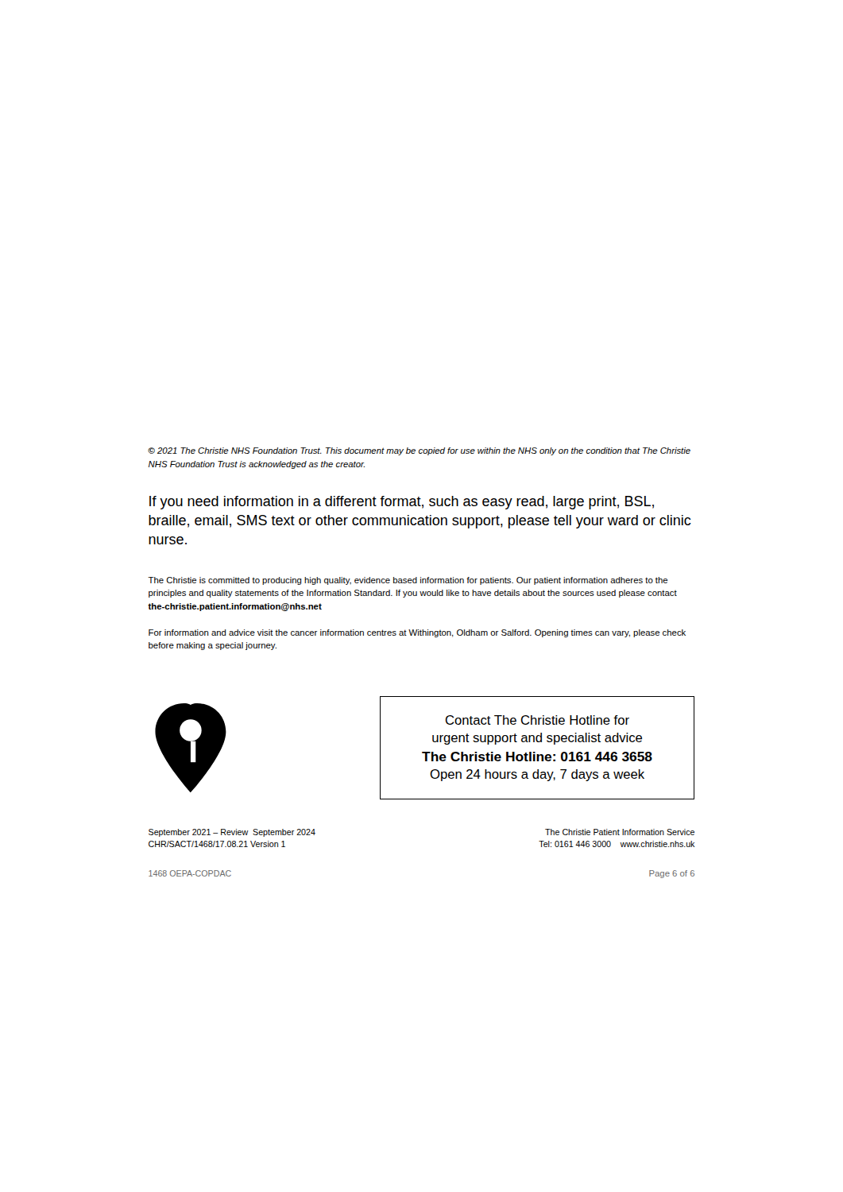© 2021 The Christie NHS Foundation Trust. This document may be copied for use within the NHS only on the condition that The Christie NHS Foundation Trust is acknowledged as the creator.
If you need information in a different format, such as easy read, large print, BSL, braille, email, SMS text or other communication support, please tell your ward or clinic nurse.
The Christie is committed to producing high quality, evidence based information for patients. Our patient information adheres to the principles and quality statements of the Information Standard. If you would like to have details about the sources used please contact the-christie.patient.information@nhs.net
For information and advice visit the cancer information centres at Withington, Oldham or Salford. Opening times can vary, please check before making a special journey.
Contact The Christie Hotline for
urgent support and specialist advice
The Christie Hotline: 0161 446 3658
Open 24 hours a day, 7 days a week
September 2021 – Review September 2024
CHR/SACT/1468/17.08.21 Version 1
The Christie Patient Information Service
Tel: 0161 446 3000 www.christie.nhs.uk
1468 OEPA-COPDAC Page 6 of 6